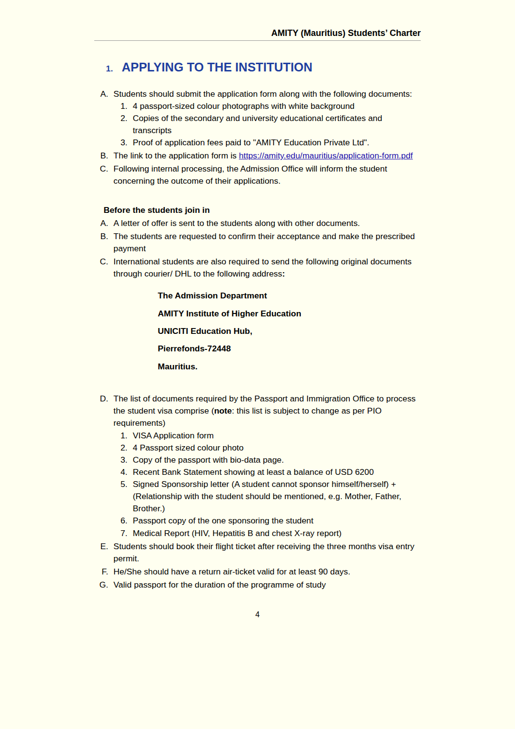AMITY (Mauritius) Students’ Charter
1. APPLYING TO THE INSTITUTION
Students should submit the application form along with the following documents:
4 passport-sized colour photographs with white background
Copies of the secondary and university educational certificates and transcripts
Proof of application fees paid to "AMITY Education Private Ltd".
The link to the application form is https://amity.edu/mauritius/application-form.pdf
Following internal processing, the Admission Office will inform the student concerning the outcome of their applications.
Before the students join in
A letter of offer is sent to the students along with other documents.
The students are requested to confirm their acceptance and make the prescribed payment
International students are also required to send the following original documents through courier/ DHL to the following address:
The Admission Department
AMITY Institute of Higher Education
UNICITI Education Hub,
Pierrefonds-72448
Mauritius.
The list of documents required by the Passport and Immigration Office to process the student visa comprise (note: this list is subject to change as per PIO requirements)
VISA Application form
4 Passport sized colour photo
Copy of the passport with bio-data page.
Recent Bank Statement showing at least a balance of USD 6200
Signed Sponsorship letter (A student cannot sponsor himself/herself) + (Relationship with the student should be mentioned, e.g. Mother, Father, Brother.)
Passport copy of the one sponsoring the student
Medical Report (HIV, Hepatitis B and chest X-ray report)
Students should book their flight ticket after receiving the three months visa entry permit.
He/She should have a return air-ticket valid for at least 90 days.
Valid passport for the duration of the programme of study
4